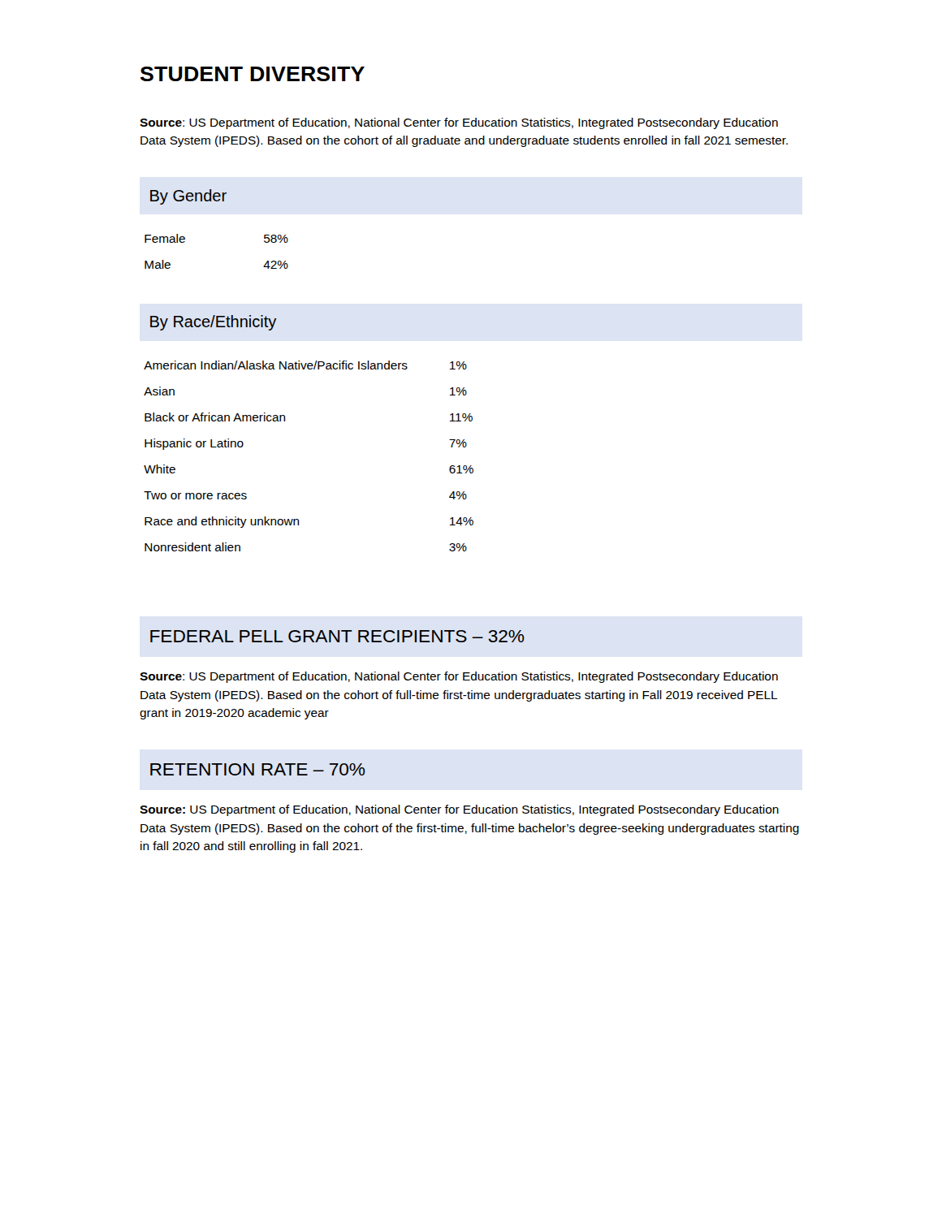STUDENT DIVERSITY
Source: US Department of Education, National Center for Education Statistics, Integrated Postsecondary Education Data System (IPEDS). Based on the cohort of all graduate and undergraduate students enrolled in fall 2021 semester.
By Gender
| Female | 58% |
| Male | 42% |
By Race/Ethnicity
| American Indian/Alaska Native/Pacific Islanders | 1% |
| Asian | 1% |
| Black or African American | 11% |
| Hispanic or Latino | 7% |
| White | 61% |
| Two or more races | 4% |
| Race and ethnicity unknown | 14% |
| Nonresident alien | 3% |
FEDERAL PELL GRANT RECIPIENTS – 32%
Source: US Department of Education, National Center for Education Statistics, Integrated Postsecondary Education Data System (IPEDS). Based on the cohort of full-time first-time undergraduates starting in Fall 2019 received PELL grant in 2019-2020 academic year
RETENTION RATE – 70%
Source: US Department of Education, National Center for Education Statistics, Integrated Postsecondary Education Data System (IPEDS). Based on the cohort of the first-time, full-time bachelor’s degree-seeking undergraduates starting in fall 2020 and still enrolling in fall 2021.